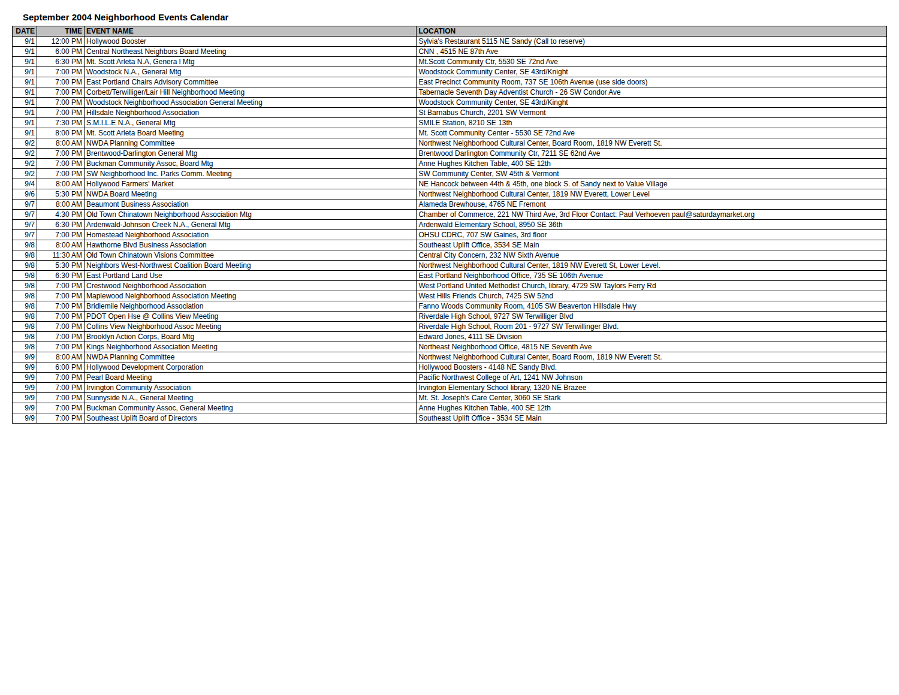September 2004 Neighborhood Events Calendar
| DATE | TIME | EVENT NAME | LOCATION |
| --- | --- | --- | --- |
| 9/1 | 12:00 PM | Hollywood Booster | Sylvia's Restaurant 5115 NE Sandy (Call to reserve) |
| 9/1 | 6:00 PM | Central Northeast Neighbors Board Meeting | CNN , 4515 NE 87th Ave |
| 9/1 | 6:30 PM | Mt. Scott Arleta N.A, Genera l Mtg | Mt.Scott Community Ctr, 5530 SE 72nd Ave |
| 9/1 | 7:00 PM | Woodstock N.A., General Mtg | Woodstock Community Center, SE 43rd/Knight |
| 9/1 | 7:00 PM | East Portland Chairs Advisory Committee | East Precinct Community Room, 737 SE 106th Avenue (use side doors) |
| 9/1 | 7:00 PM | Corbett/Terwilliger/Lair Hill Neighborhood Meeting | Tabernacle Seventh Day Adventist Church - 26 SW Condor Ave |
| 9/1 | 7:00 PM | Woodstock Neighborhood Association General Meeting | Woodstock Community Center, SE 43rd/Kinght |
| 9/1 | 7:00 PM | Hillsdale Neighborhood Association | St Barnabus Church, 2201 SW Vermont |
| 9/1 | 7:30 PM | S.M.I.L.E N.A., General Mtg | SMILE Station, 8210 SE 13th |
| 9/1 | 8:00 PM | Mt. Scott Arleta Board Meeting | Mt. Scott Community Center - 5530 SE 72nd Ave |
| 9/2 | 8:00 AM | NWDA Planning Committee | Northwest Neighborhood Cultural Center, Board Room, 1819 NW Everett St. |
| 9/2 | 7:00 PM | Brentwood-Darlington General Mtg | Brentwood Darlington Community Ctr, 7211 SE 62nd Ave |
| 9/2 | 7:00 PM | Buckman Community Assoc, Board Mtg | Anne Hughes Kitchen Table, 400 SE 12th |
| 9/2 | 7:00 PM | SW Neighborhood Inc. Parks Comm. Meeting | SW Community Center, SW 45th & Vermont |
| 9/4 | 8:00 AM | Hollywood Farmers' Market | NE Hancock between 44th & 45th, one block S. of Sandy next to Value Village |
| 9/6 | 5:30 PM | NWDA Board Meeting | Northwest Neighborhood Cultural Center, 1819 NW Everett, Lower Level |
| 9/7 | 8:00 AM | Beaumont Business Association | Alameda Brewhouse, 4765 NE Fremont |
| 9/7 | 4:30 PM | Old Town Chinatown Neighborhood Association Mtg | Chamber of Commerce, 221 NW Third Ave, 3rd Floor Contact: Paul Verhoeven paul@saturdaymarket.org |
| 9/7 | 6:30 PM | Ardenwald-Johnson Creek N.A., General Mtg | Ardenwald Elementary School, 8950 SE 36th |
| 9/7 | 7:00 PM | Homestead Neighborhood Association | OHSU CDRC, 707 SW Gaines, 3rd floor |
| 9/8 | 8:00 AM | Hawthorne Blvd Business Association | Southeast Uplift Office, 3534 SE Main |
| 9/8 | 11:30 AM | Old Town Chinatown Visions Committee | Central City Concern, 232 NW Sixth Avenue |
| 9/8 | 5:30 PM | Neighbors West-Northwest Coalition Board Meeting | Northwest Neighborhood Cultural Center, 1819 NW Everett St, Lower Level. |
| 9/8 | 6:30 PM | East Portland Land Use | East Portland Neighborhood Office, 735 SE 106th Avenue |
| 9/8 | 7:00 PM | Crestwood Neighborhood Association | West Portland United Methodist Church, library, 4729 SW Taylors Ferry Rd |
| 9/8 | 7:00 PM | Maplewood Neighborhood Association Meeting | West Hills Friends Church, 7425 SW 52nd |
| 9/8 | 7:00 PM | Bridlemile Neighborhood Association | Fanno Woods Community Room, 4105 SW Beaverton Hillsdale Hwy |
| 9/8 | 7:00 PM | PDOT Open Hse @ Collins View Meeting | Riverdale High School, 9727 SW Terwilliger Blvd |
| 9/8 | 7:00 PM | Collins View Neighborhood Assoc Meeting | Riverdale High School, Room 201 - 9727 SW Terwillinger Blvd. |
| 9/8 | 7:00 PM | Brooklyn Action Corps, Board Mtg | Edward Jones, 4111 SE Division |
| 9/8 | 7:00 PM | Kings Neighborhood Association Meeting | Northeast Neighborhood Office, 4815 NE Seventh Ave |
| 9/9 | 8:00 AM | NWDA Planning Committee | Northwest Neighborhood Cultural Center, Board Room, 1819 NW Everett St. |
| 9/9 | 6:00 PM | Hollywood Development Corporation | Hollywood Boosters - 4148 NE Sandy Blvd. |
| 9/9 | 7:00 PM | Pearl Board Meeting | Pacific Northwest College of Art, 1241 NW Johnson |
| 9/9 | 7:00 PM | Irvington Community Association | Irvington Elementary School library, 1320 NE Brazee |
| 9/9 | 7:00 PM | Sunnyside N.A., General Meeting | Mt. St. Joseph's Care Center, 3060 SE Stark |
| 9/9 | 7:00 PM | Buckman Community Assoc, General Meeting | Anne Hughes Kitchen Table, 400 SE 12th |
| 9/9 | 7:00 PM | Southeast Uplift Board of Directors | Southeast Uplift Office - 3534 SE Main |